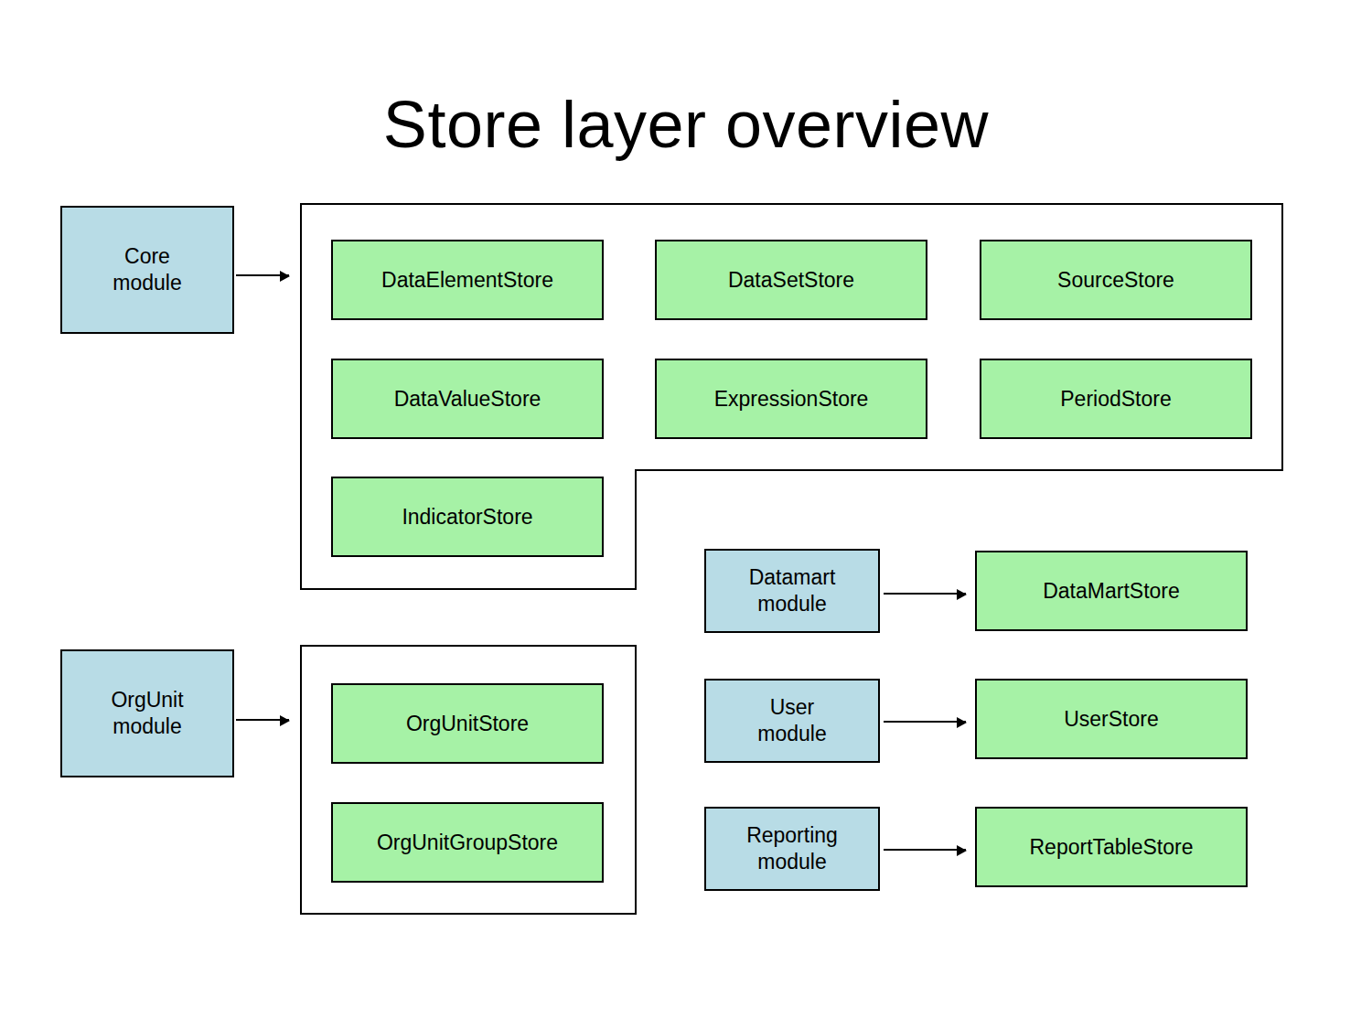Store layer overview
Core
module
OrgUnit
module
Datamart
module
User
module
Reporting
module
DataElementStore
DataSetStore
SourceStore
DataValueStore
ExpressionStore
PeriodStore
IndicatorStore
OrgUnitStore
OrgUnitGroupStore
DataMartStore
UserStore
ReportTableStore